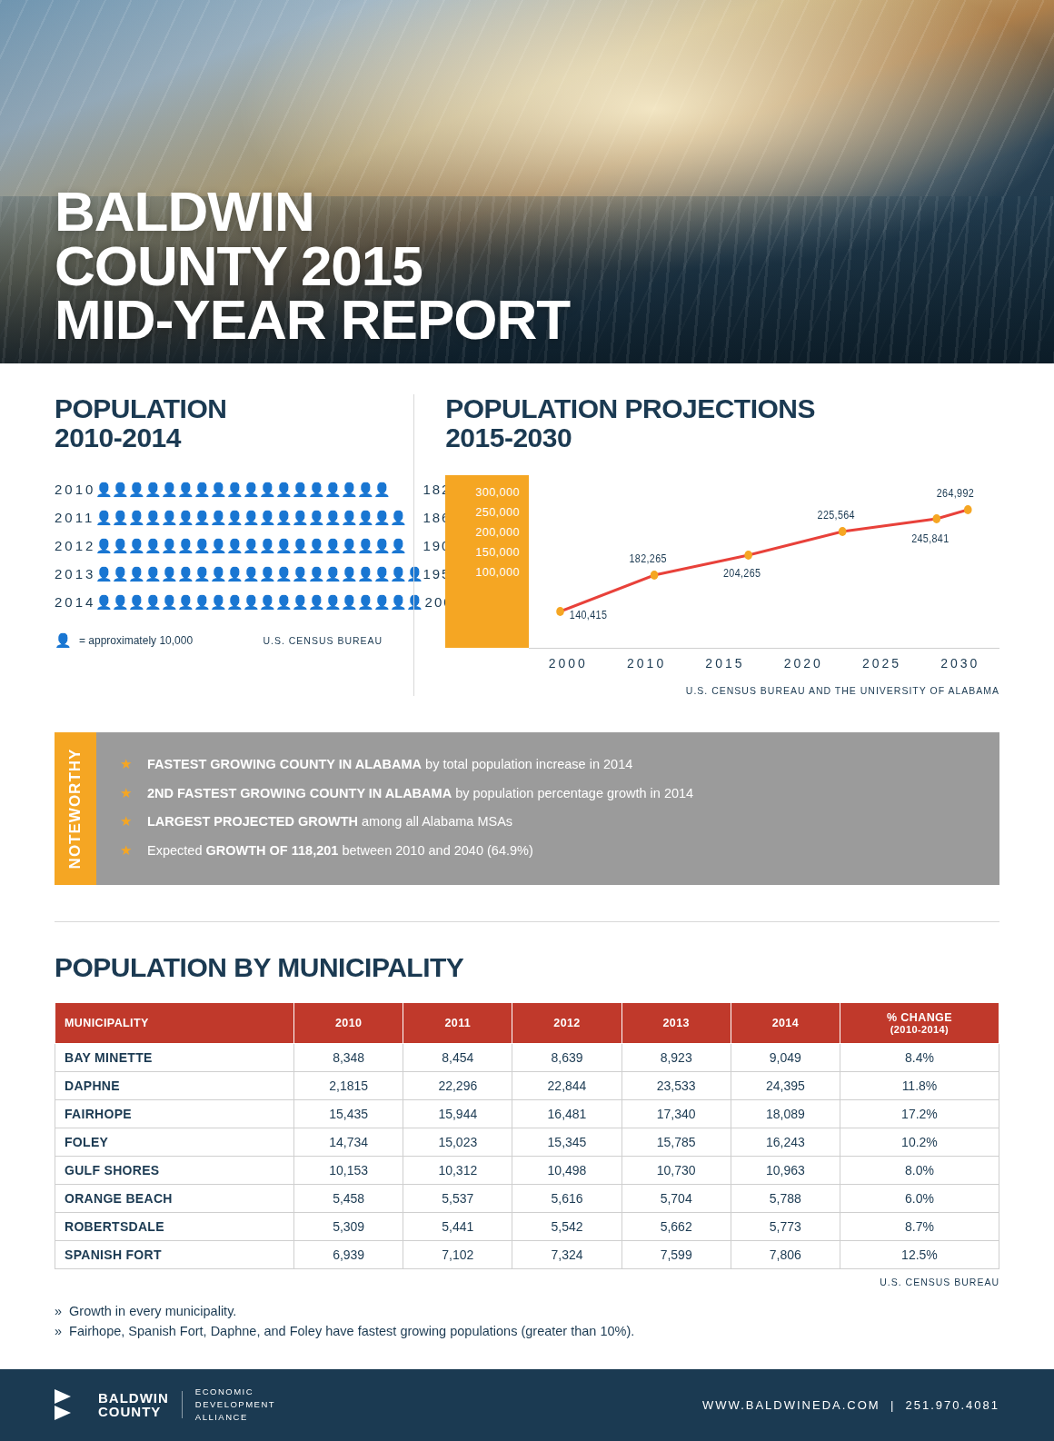Baldwin
County 2015
Mid-Year Report
Population
2010-2014
| 2010 | 👤👤👤👤👤👤👤👤👤👤👤👤👤👤👤👤👤👤 | 182,265 |
| 2011 | 👤👤👤👤👤👤👤👤👤👤👤👤👤👤👤👤👤👤👤 | 186,694 |
| 2012 | 👤👤👤👤👤👤👤👤👤👤👤👤👤👤👤👤👤👤👤 | 190,561 |
| 2013 | 👤👤👤👤👤👤👤👤👤👤👤👤👤👤👤👤👤👤👤👤 | 195,443 |
| 2014 | 👤👤👤👤👤👤👤👤👤👤👤👤👤👤👤👤👤👤👤👤 | 200,111 |
👤 = approximately 10,000 U.S. CENSUS BUREAU
Population Projections
2015-2030
300,000
250,000
200,000
150,000
100,000
140,415 182,265 204,265 225,564 245,841 264,992
2000 2010 2015 2020 2025 2030
U.S. CENSUS BUREAU AND THE UNIVERSITY OF ALABAMA
Noteworthy
FASTEST GROWING COUNTY IN ALABAMA by total population increase in 2014
2ND FASTEST GROWING COUNTY IN ALABAMA by population percentage growth in 2014
LARGEST PROJECTED GROWTH among all Alabama MSAs
Expected GROWTH OF 118,201 between 2010 and 2040 (64.9%)
Population by Municipality
| Municipality | 2010 | 2011 | 2012 | 2013 | 2014 | % Change (2010-2014) |
| --- | --- | --- | --- | --- | --- | --- |
| Bay Minette | 8,348 | 8,454 | 8,639 | 8,923 | 9,049 | 8.4% |
| Daphne | 2,1815 | 22,296 | 22,844 | 23,533 | 24,395 | 11.8% |
| Fairhope | 15,435 | 15,944 | 16,481 | 17,340 | 18,089 | 17.2% |
| Foley | 14,734 | 15,023 | 15,345 | 15,785 | 16,243 | 10.2% |
| Gulf Shores | 10,153 | 10,312 | 10,498 | 10,730 | 10,963 | 8.0% |
| Orange Beach | 5,458 | 5,537 | 5,616 | 5,704 | 5,788 | 6.0% |
| Robertsdale | 5,309 | 5,441 | 5,542 | 5,662 | 5,773 | 8.7% |
| Spanish Fort | 6,939 | 7,102 | 7,324 | 7,599 | 7,806 | 12.5% |
U.S. CENSUS BUREAU
Growth in every municipality.
Fairhope, Spanish Fort, Daphne, and Foley have fastest growing populations (greater than 10%).
Baldwin County
Economic
Development
Alliance
WWW.BALDWINEDA.COM | 251.970.4081